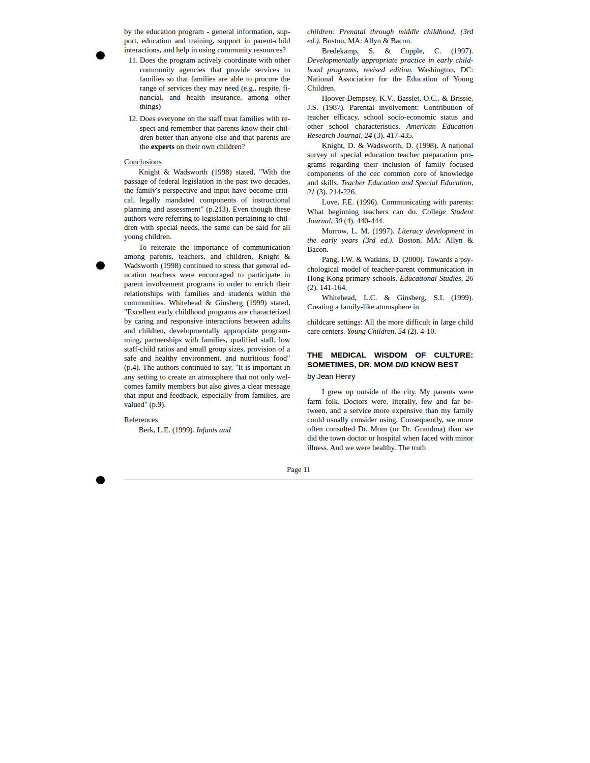by the education program - general information, support, education and training, support in parent-child interactions, and help in using community resources?
Does the program actively coordinate with other community agencies that provide services to families so that families are able to procure the range of services they may need (e.g., respite, financial, and health insurance, among other things)
Does everyone on the staff treat families with respect and remember that parents know their children better than anyone else and that parents are the experts on their own children?
Conclusions
Knight & Wadsworth (1998) stated, "With the passage of federal legislation in the past two decades, the family's perspective and input have become critical, legally mandated components of instructional planning and assessment" (p.213). Even though these authors were referring to legislation pertaining to children with special needs, the same can be said for all young children.
To reiterate the importance of communication among parents, teachers, and children, Knight & Wadsworth (1998) continued to stress that general education teachers were encouraged to participate in parent involvement programs in order to enrich their relationships with families and students within the communities. Whitehead & Ginsberg (1999) stated, "Excellent early childhood programs are characterized by caring and responsive interactions between adults and children, developmentally appropriate programming, partnerships with families, qualified staff, low staff-child ratios and small group sizes, provision of a safe and healthy environment, and nutritious food" (p.4). The authors continued to say, "It is important in any setting to create an atmosphere that not only welcomes family members but also gives a clear message that input and feedback, especially from families, are valued" (p.9).
References
Berk, L.E. (1999). Infants and
children: Prenatal through middle childhood, (3rd ed.). Boston, MA: Allyn & Bacon.
Bredekamp, S. & Copple, C. (1997). Developmentally appropriate practice in early childhood programs, revised edition. Washington, DC: National Association for the Education of Young Children.
Hoover-Dempsey, K.V., Basslet, O.C., & Brissie, J.S. (1987). Parental involvement: Contribution of teacher efficacy, school socio-economic status and other school characteristics. American Education Research Journal, 24 (3). 417-435.
Knight, D. & Wadsworth, D. (1998). A national survey of special education teacher preparation programs regarding their inclusion of family focused components of the cec common core of knowledge and skills. Teacher Education and Special Education, 21 (3). 214-226.
Love, F.E. (1996). Communicating with parents: What beginning teachers can do. College Student Journal, 30 (4). 440-444.
Morrow, L. M. (1997). Literacy development in the early years (3rd ed.). Boston, MA: Allyn & Bacon.
Pang, I.W. & Watkins, D. (2000). Towards a psychological model of teacher-parent communication in Hong Kong primary schools. Educational Studies, 26 (2). 141-164.
Whitehead, L.C. & Ginsberg, S.I. (1999). Creating a family-like atmosphere in
childcare settings: All the more difficult in large child care centers. Young Children, 54 (2). 4-10.
THE MEDICAL WISDOM OF CULTURE: SOMETIMES, DR. MOM DID KNOW BEST
by Jean Henry
I grew up outside of the city. My parents were farm folk. Doctors were, literally, few and far between, and a service more expensive than my family could usually consider using. Consequently, we more often consulted Dr. Mom (or Dr. Grandma) than we did the town doctor or hospital when faced with minor illness. And we were healthy. The truth
Page 11